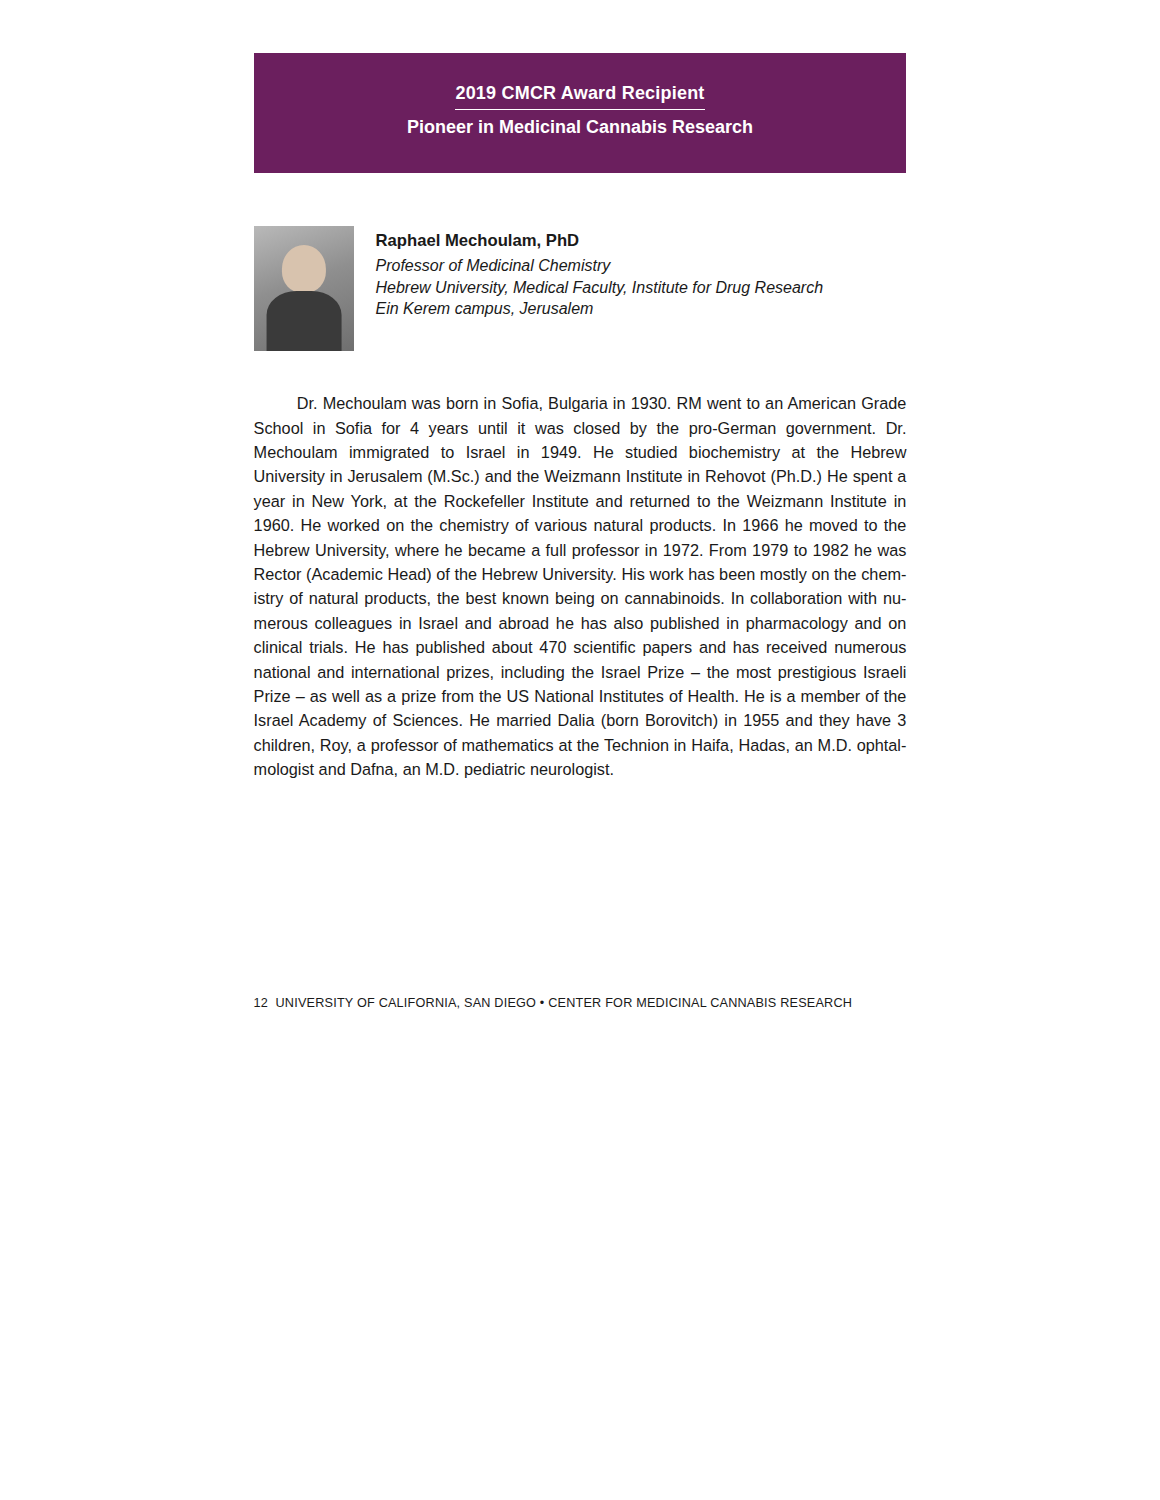2019 CMCR Award Recipient
Pioneer in Medicinal Cannabis Research
Raphael Mechoulam, PhD
Professor of Medicinal Chemistry
Hebrew University, Medical Faculty, Institute for Drug Research
Ein Kerem campus, Jerusalem
Dr. Mechoulam was born in Sofia, Bulgaria in 1930. RM went to an American Grade School in Sofia for 4 years until it was closed by the pro-German government. Dr. Mechoulam immigrated to Israel in 1949. He studied biochemistry at the Hebrew University in Jerusalem (M.Sc.) and the Weizmann Institute in Rehovot (Ph.D.) He spent a year in New York, at the Rockefeller Institute and returned to the Weizmann Institute in 1960. He worked on the chemistry of various natural products. In 1966 he moved to the Hebrew University, where he became a full professor in 1972. From 1979 to 1982 he was Rector (Academic Head) of the Hebrew University. His work has been mostly on the chemistry of natural products, the best known being on cannabinoids. In collaboration with numerous colleagues in Israel and abroad he has also published in pharmacology and on clinical trials. He has published about 470 scientific papers and has received numerous national and international prizes, including the Israel Prize – the most prestigious Israeli Prize – as well as a prize from the US National Institutes of Health. He is a member of the Israel Academy of Sciences. He married Dalia (born Borovitch) in 1955 and they have 3 children, Roy, a professor of mathematics at the Technion in Haifa, Hadas, an M.D. ophtalmologist and Dafna, an M.D. pediatric neurologist.
12 UNIVERSITY OF CALIFORNIA, SAN DIEGO • CENTER FOR MEDICINAL CANNABIS RESEARCH